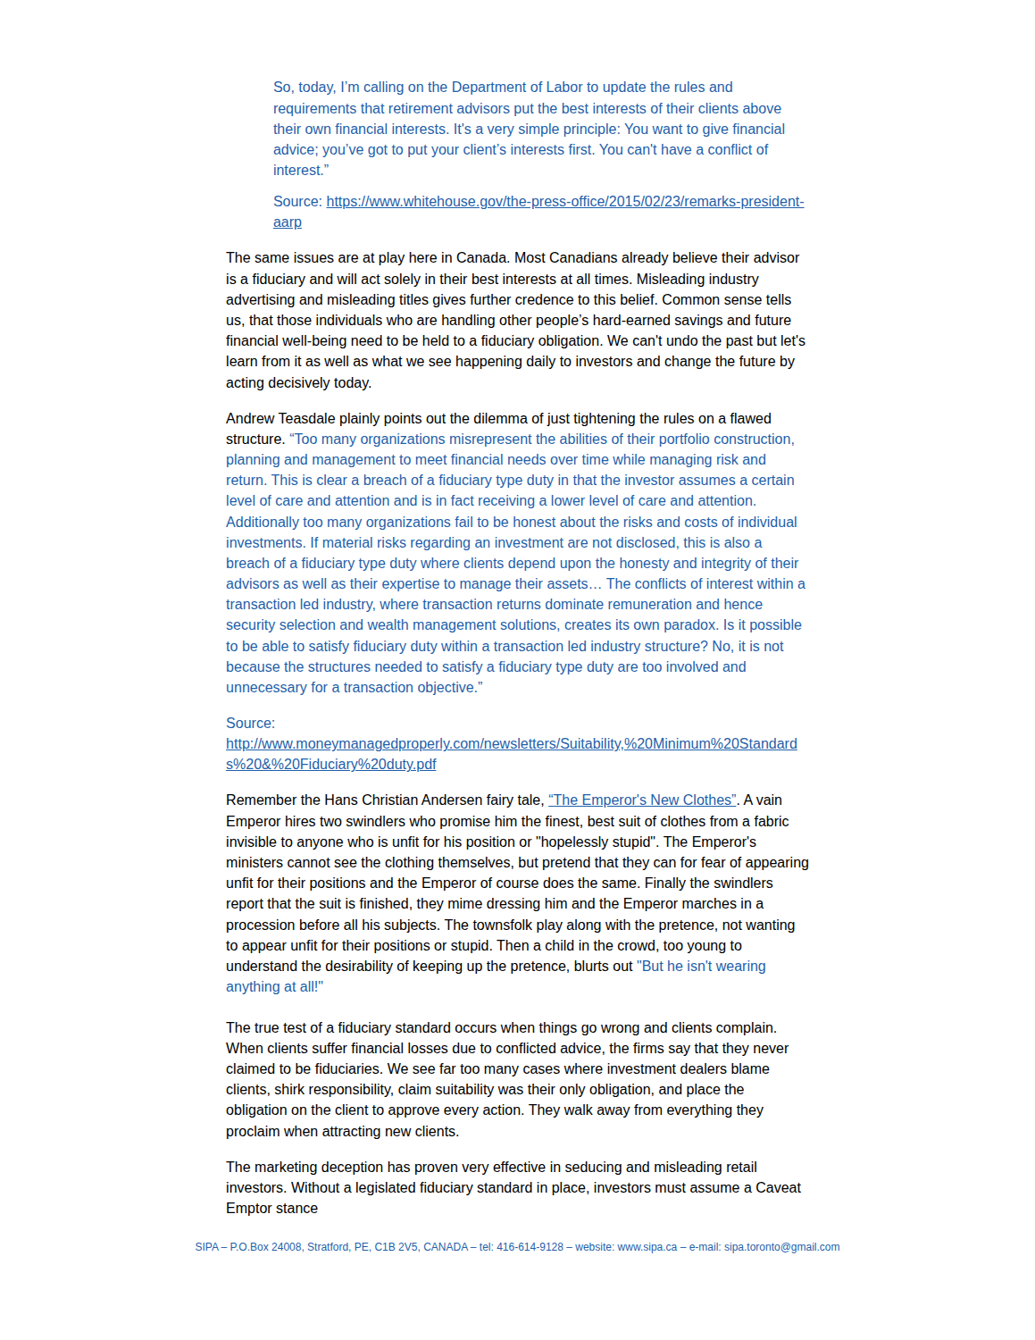So, today, I’m calling on the Department of Labor to update the rules and requirements that retirement advisors put the best interests of their clients above their own financial interests. It's a very simple principle: You want to give financial advice; you’ve got to put your client’s interests first. You can't have a conflict of interest.”
Source: https://www.whitehouse.gov/the-press-office/2015/02/23/remarks-president-aarp
The same issues are at play here in Canada. Most Canadians already believe their advisor is a fiduciary and will act solely in their best interests at all times. Misleading industry advertising and misleading titles gives further credence to this belief. Common sense tells us, that those individuals who are handling other people’s hard-earned savings and future financial well-being need to be held to a fiduciary obligation. We can't undo the past but let's learn from it as well as what we see happening daily to investors and change the future by acting decisively today.
Andrew Teasdale plainly points out the dilemma of just tightening the rules on a flawed structure. “Too many organizations misrepresent the abilities of their portfolio construction, planning and management to meet financial needs over time while managing risk and return. This is clear a breach of a fiduciary type duty in that the investor assumes a certain level of care and attention and is in fact receiving a lower level of care and attention. Additionally too many organizations fail to be honest about the risks and costs of individual investments. If material risks regarding an investment are not disclosed, this is also a breach of a fiduciary type duty where clients depend upon the honesty and integrity of their advisors as well as their expertise to manage their assets… The conflicts of interest within a transaction led industry, where transaction returns dominate remuneration and hence security selection and wealth management solutions, creates its own paradox. Is it possible to be able to satisfy fiduciary duty within a transaction led industry structure? No, it is not because the structures needed to satisfy a fiduciary type duty are too involved and unnecessary for a transaction objective.”
Source:
http://www.moneymanagedproperly.com/newsletters/Suitability,%20Minimum%20Standards%20&%20Fiduciary%20duty.pdf
Remember the Hans Christian Andersen fairy tale, “The Emperor's New Clothes”. A vain Emperor hires two swindlers who promise him the finest, best suit of clothes from a fabric invisible to anyone who is unfit for his position or "hopelessly stupid". The Emperor's ministers cannot see the clothing themselves, but pretend that they can for fear of appearing unfit for their positions and the Emperor of course does the same. Finally the swindlers report that the suit is finished, they mime dressing him and the Emperor marches in a procession before all his subjects. The townsfolk play along with the pretence, not wanting to appear unfit for their positions or stupid. Then a child in the crowd, too young to understand the desirability of keeping up the pretence, blurts out "But he isn't wearing anything at all!"
The true test of a fiduciary standard occurs when things go wrong and clients complain. When clients suffer financial losses due to conflicted advice, the firms say that they never claimed to be fiduciaries. We see far too many cases where investment dealers blame clients, shirk responsibility, claim suitability was their only obligation, and place the obligation on the client to approve every action. They walk away from everything they proclaim when attracting new clients.
The marketing deception has proven very effective in seducing and misleading retail investors. Without a legislated fiduciary standard in place, investors must assume a Caveat Emptor stance
SIPA – P.O.Box 24008, Stratford, PE, C1B 2V5, CANADA – tel: 416-614-9128 – website: www.sipa.ca – e-mail: sipa.toronto@gmail.com